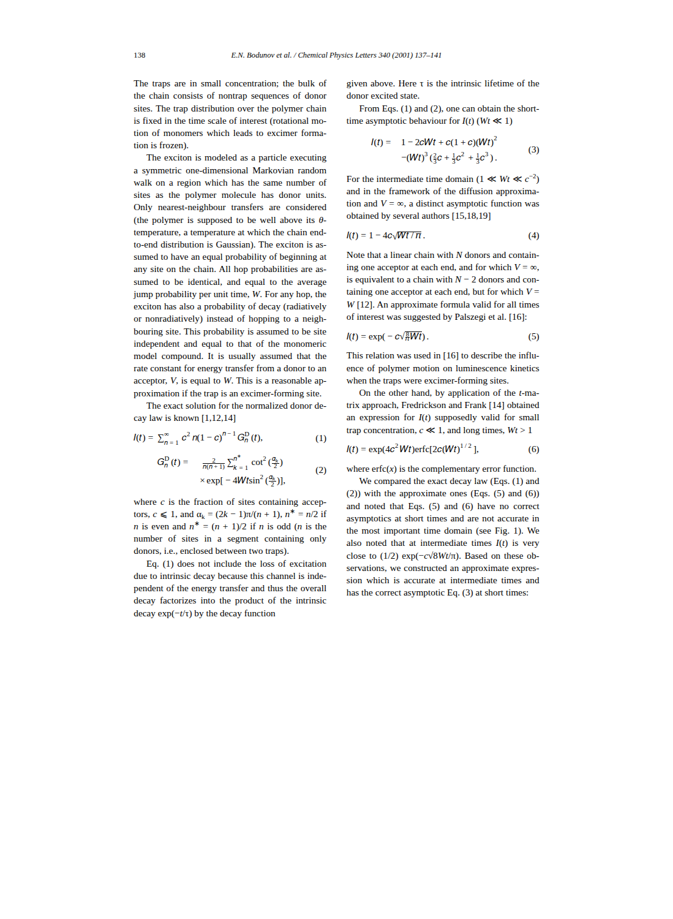138 E.N. Bodunov et al. / Chemical Physics Letters 340 (2001) 137–141
The traps are in small concentration; the bulk of the chain consists of nontrap sequences of donor sites. The trap distribution over the polymer chain is fixed in the time scale of interest (rotational motion of monomers which leads to excimer formation is frozen).
The exciton is modeled as a particle executing a symmetric one-dimensional Markovian random walk on a region which has the same number of sites as the polymer molecule has donor units. Only nearest-neighbour transfers are considered (the polymer is supposed to be well above its θ-temperature, a temperature at which the chain end-to-end distribution is Gaussian). The exciton is assumed to have an equal probability of beginning at any site on the chain. All hop probabilities are assumed to be identical, and equal to the average jump probability per unit time, W. For any hop, the exciton has also a probability of decay (radiatively or nonradiatively) instead of hopping to a neighbouring site. This probability is assumed to be site independent and equal to that of the monomeric model compound. It is usually assumed that the rate constant for energy transfer from a donor to an acceptor, V, is equal to W. This is a reasonable approximation if the trap is an excimer-forming site.
The exact solution for the normalized donor decay law is known [1,12,14]
I(t)= ∑ n=1 ∞ c2 n (1−c) n−1 GnD (t), (1)
GnD (t)= 2n(n+1) ∑ k=1 n∗ cot2 (αk2) × exp [ −4Wt sin2 (αk2) ] , (2)
where c is the fraction of sites containing acceptors, c ⩽ 1, and αk = (2k − 1)π/(n + 1), n∗ = n/2 if n is even and n∗ = (n + 1)/2 if n is odd (n is the number of sites in a segment containing only donors, i.e., enclosed between two traps).
Eq. (1) does not include the loss of excitation due to intrinsic decay because this channel is independent of the energy transfer and thus the overall decay factorizes into the product of the intrinsic decay exp(−t/τ) by the decay function
given above. Here τ is the intrinsic lifetime of the donor excited state.
From Eqs. (1) and (2), one can obtain the short-time asymptotic behaviour for I(t) (Wt ≪ 1)
I(t)= 1−2cWt +c(1+c) (Wt)2 − (Wt)3 ( 23c + 13c2 + 13c3 ) . (3)
For the intermediate time domain (1 ≪ Wt ≪ c−2) and in the framework of the diffusion approximation and V = ∞, a distinct asymptotic function was obtained by several authors [15,18,19]
I(t)= 1−4c Wt/π . (4)
Note that a linear chain with N donors and containing one acceptor at each end, and for which V = ∞, is equivalent to a chain with N − 2 donors and containing one acceptor at each end, but for which V = W [12]. An approximate formula valid for all times of interest was suggested by Palszegi et al. [16]:
I(t)= exp ( −c 8πWt ) . (5)
This relation was used in [16] to describe the influence of polymer motion on luminescence kinetics when the traps were excimer-forming sites.
On the other hand, by application of the t-matrix approach, Fredrickson and Frank [14] obtained an expression for I(t) supposedly valid for small trap concentration, c ≪ 1, and long times, Wt > 1
I(t)= exp(4c2Wt) erfc [ 2c (Wt)1/2 ] , (6)
where erfc(x) is the complementary error function.
We compared the exact decay law (Eqs. (1) and (2)) with the approximate ones (Eqs. (5) and (6)) and noted that Eqs. (5) and (6) have no correct asymptotics at short times and are not accurate in the most important time domain (see Fig. 1). We also noted that at intermediate times I(t) is very close to (1/2) exp(−c√8Wt/π). Based on these observations, we constructed an approximate expression which is accurate at intermediate times and has the correct asymptotic Eq. (3) at short times: